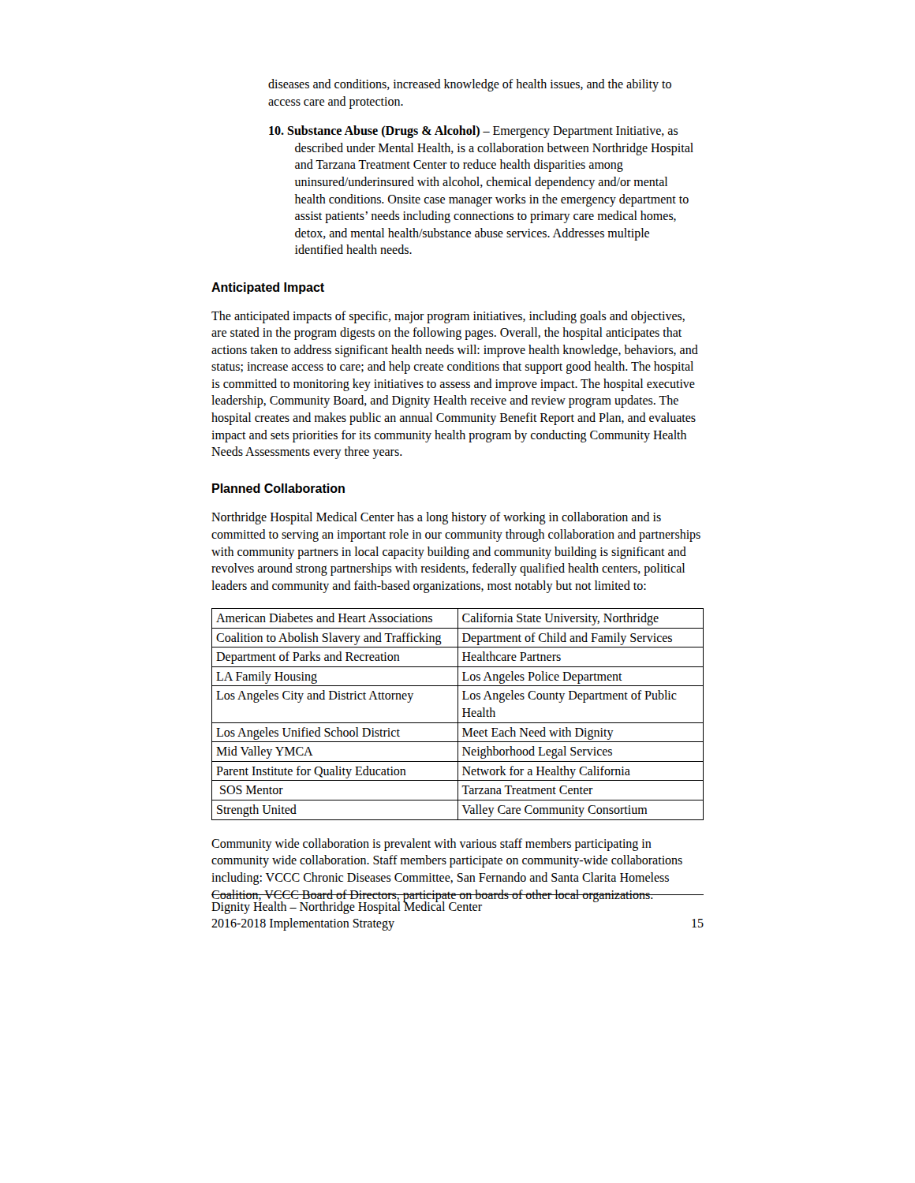diseases and conditions, increased knowledge of health issues, and the ability to access care and protection.
10. Substance Abuse (Drugs & Alcohol) – Emergency Department Initiative, as described under Mental Health, is a collaboration between Northridge Hospital and Tarzana Treatment Center to reduce health disparities among uninsured/underinsured with alcohol, chemical dependency and/or mental health conditions. Onsite case manager works in the emergency department to assist patients’ needs including connections to primary care medical homes, detox, and mental health/substance abuse services. Addresses multiple identified health needs.
Anticipated Impact
The anticipated impacts of specific, major program initiatives, including goals and objectives, are stated in the program digests on the following pages. Overall, the hospital anticipates that actions taken to address significant health needs will: improve health knowledge, behaviors, and status; increase access to care; and help create conditions that support good health. The hospital is committed to monitoring key initiatives to assess and improve impact. The hospital executive leadership, Community Board, and Dignity Health receive and review program updates. The hospital creates and makes public an annual Community Benefit Report and Plan, and evaluates impact and sets priorities for its community health program by conducting Community Health Needs Assessments every three years.
Planned Collaboration
Northridge Hospital Medical Center has a long history of working in collaboration and is committed to serving an important role in our community through collaboration and partnerships with community partners in local capacity building and community building is significant and revolves around strong partnerships with residents, federally qualified health centers, political leaders and community and faith-based organizations, most notably but not limited to:
| American Diabetes and Heart Associations | California State University, Northridge |
| Coalition to Abolish Slavery and Trafficking | Department of Child and Family Services |
| Department of Parks and Recreation | Healthcare Partners |
| LA Family Housing | Los Angeles Police Department |
| Los Angeles City and District Attorney | Los Angeles County Department of Public Health |
| Los Angeles Unified School District | Meet Each Need with Dignity |
| Mid Valley YMCA | Neighborhood Legal Services |
| Parent Institute for Quality Education | Network for a Healthy California |
| SOS Mentor | Tarzana Treatment Center |
| Strength United | Valley Care Community Consortium |
Community wide collaboration is prevalent with various staff members participating in community wide collaboration. Staff members participate on community-wide collaborations including: VCCC Chronic Diseases Committee, San Fernando and Santa Clarita Homeless Coalition, VCCC Board of Directors, participate on boards of other local organizations.
Dignity Health – Northridge Hospital Medical Center
2016-2018 Implementation Strategy15